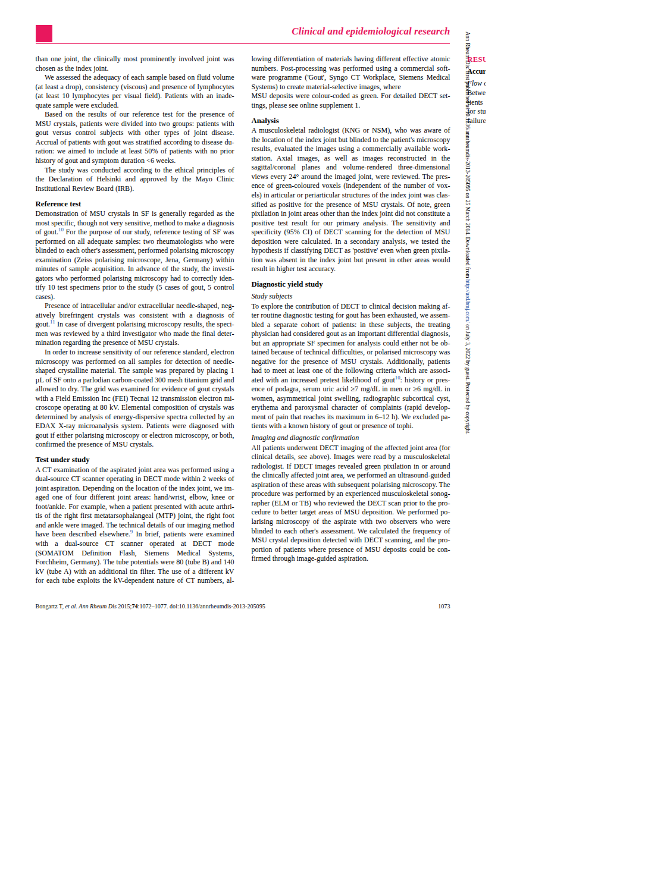Clinical and epidemiological research
than one joint, the clinically most prominently involved joint was chosen as the index joint.
We assessed the adequacy of each sample based on fluid volume (at least a drop), consistency (viscous) and presence of lymphocytes (at least 10 lymphocytes per visual field). Patients with an inadequate sample were excluded.
Based on the results of our reference test for the presence of MSU crystals, patients were divided into two groups: patients with gout versus control subjects with other types of joint disease. Accrual of patients with gout was stratified according to disease duration: we aimed to include at least 50% of patients with no prior history of gout and symptom duration <6 weeks.
The study was conducted according to the ethical principles of the Declaration of Helsinki and approved by the Mayo Clinic Institutional Review Board (IRB).
Reference test
Demonstration of MSU crystals in SF is generally regarded as the most specific, though not very sensitive, method to make a diagnosis of gout.10 For the purpose of our study, reference testing of SF was performed on all adequate samples: two rheumatologists who were blinded to each other's assessment, performed polarising microscopy examination (Zeiss polarising microscope, Jena, Germany) within minutes of sample acquisition. In advance of the study, the investigators who performed polarising microscopy had to correctly identify 10 test specimens prior to the study (5 cases of gout, 5 control cases).
Presence of intracellular and/or extracellular needle-shaped, negatively birefringent crystals was consistent with a diagnosis of gout.11 In case of divergent polarising microscopy results, the specimen was reviewed by a third investigator who made the final determination regarding the presence of MSU crystals.
In order to increase sensitivity of our reference standard, electron microscopy was performed on all samples for detection of needle-shaped crystalline material. The sample was prepared by placing 1 µL of SF onto a parlodian carbon-coated 300 mesh titanium grid and allowed to dry. The grid was examined for evidence of gout crystals with a Field Emission Inc (FEI) Tecnai 12 transmission electron microscope operating at 80 kV. Elemental composition of crystals was determined by analysis of energy-dispersive spectra collected by an EDAX X-ray microanalysis system. Patients were diagnosed with gout if either polarising microscopy or electron microscopy, or both, confirmed the presence of MSU crystals.
Test under study
A CT examination of the aspirated joint area was performed using a dual-source CT scanner operating in DECT mode within 2 weeks of joint aspiration. Depending on the location of the index joint, we imaged one of four different joint areas: hand/wrist, elbow, knee or foot/ankle. For example, when a patient presented with acute arthritis of the right first metatarsophalangeal (MTP) joint, the right foot and ankle were imaged. The technical details of our imaging method have been described elsewhere.9 In brief, patients were examined with a dual-source CT scanner operated at DECT mode (SOMATOM Definition Flash, Siemens Medical Systems, Forchheim, Germany). The tube potentials were 80 (tube B) and 140 kV (tube A) with an additional tin filter. The use of a different kV for each tube exploits the kV-dependent nature of CT numbers, allowing differentiation of materials having different effective atomic numbers. Post-processing was performed using a commercial software programme ('Gout', Syngo CT Workplace, Siemens Medical Systems) to create material-selective images, where
MSU deposits were colour-coded as green. For detailed DECT settings, please see online supplement 1.
Analysis
A musculoskeletal radiologist (KNG or NSM), who was aware of the location of the index joint but blinded to the patient's microscopy results, evaluated the images using a commercially available workstation. Axial images, as well as images reconstructed in the sagittal/coronal planes and volume-rendered three-dimensional views every 24° around the imaged joint, were reviewed. The presence of green-coloured voxels (independent of the number of voxels) in articular or periarticular structures of the index joint was classified as positive for the presence of MSU crystals. Of note, green pixilation in joint areas other than the index joint did not constitute a positive test result for our primary analysis. The sensitivity and specificity (95% CI) of DECT scanning for the detection of MSU deposition were calculated. In a secondary analysis, we tested the hypothesis if classifying DECT as 'positive' even when green pixilation was absent in the index joint but present in other areas would result in higher test accuracy.
Diagnostic yield study
Study subjects
To explore the contribution of DECT to clinical decision making after routine diagnostic testing for gout has been exhausted, we assembled a separate cohort of patients: in these subjects, the treating physician had considered gout as an important differential diagnosis, but an appropriate SF specimen for analysis could either not be obtained because of technical difficulties, or polarised microscopy was negative for the presence of MSU crystals. Additionally, patients had to meet at least one of the following criteria which are associated with an increased pretest likelihood of gout10: history or presence of podagra, serum uric acid ≥7 mg/dL in men or ≥6 mg/dL in women, asymmetrical joint swelling, radiographic subcortical cyst, erythema and paroxysmal character of complaints (rapid development of pain that reaches its maximum in 6–12 h). We excluded patients with a known history of gout or presence of tophi.
Imaging and diagnostic confirmation
All patients underwent DECT imaging of the affected joint area (for clinical details, see above). Images were read by a musculoskeletal radiologist. If DECT images revealed green pixilation in or around the clinically affected joint area, we performed an ultrasound-guided aspiration of these areas with subsequent polarising microscopy. The procedure was performed by an experienced musculoskeletal sonographer (ELM or TB) who reviewed the DECT scan prior to the procedure to better target areas of MSU deposition. We performed polarising microscopy of the aspirate with two observers who were blinded to each other's assessment. We calculated the frequency of MSU crystal deposition detected with DECT scanning, and the proportion of patients where presence of MSU deposits could be confirmed through image-guided aspiration.
Results
Accuracy study
Flow of subjects and clinical characteristics
Between October 2010 and September 2012, 119 consecutive patients referred for a joint aspiration and/or injection were screened for study participation. Of these, 28 patients were excluded as screen failures because of inadequate SF samples.
Bongartz T, et al. Ann Rheum Dis 2015;74:1072–1077. doi:10.1136/annrheumdis-2013-205095
1073
Ann Rheum Dis: first published as 10.1136/annrheumdis-2013-205095 on 25 March 2014. Downloaded from http://ard.bmj.com/ on July 3, 2022 by guest. Protected by copyright.